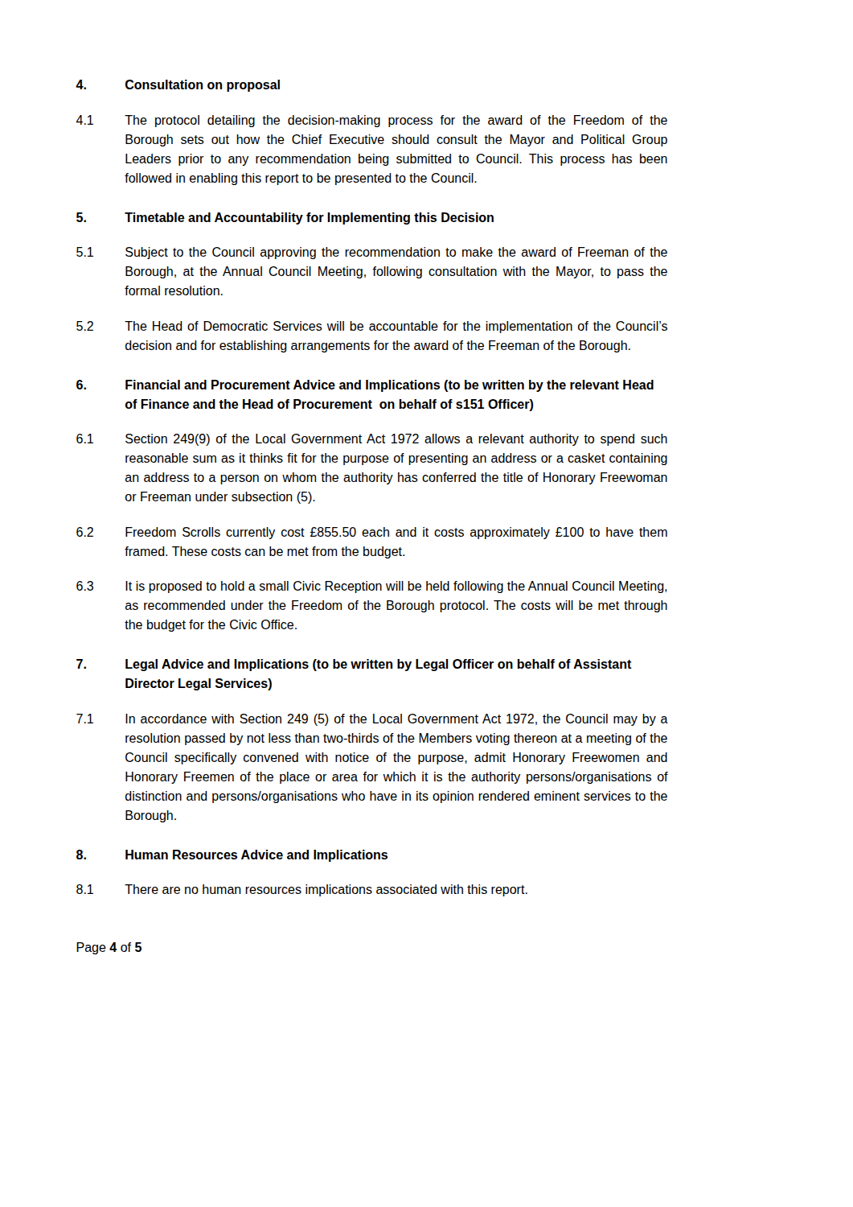4.
Consultation on proposal
4.1
The protocol detailing the decision-making process for the award of the Freedom of the Borough sets out how the Chief Executive should consult the Mayor and Political Group Leaders prior to any recommendation being submitted to Council. This process has been followed in enabling this report to be presented to the Council.
5.
Timetable and Accountability for Implementing this Decision
5.1
Subject to the Council approving the recommendation to make the award of Freeman of the Borough, at the Annual Council Meeting, following consultation with the Mayor, to pass the formal resolution.
5.2
The Head of Democratic Services will be accountable for the implementation of the Council’s decision and for establishing arrangements for the award of the Freeman of the Borough.
6.
Financial and Procurement Advice and Implications (to be written by the relevant Head of Finance and the Head of Procurement on behalf of s151 Officer)
6.1
Section 249(9) of the Local Government Act 1972 allows a relevant authority to spend such reasonable sum as it thinks fit for the purpose of presenting an address or a casket containing an address to a person on whom the authority has conferred the title of Honorary Freewoman or Freeman under subsection (5).
6.2
Freedom Scrolls currently cost £855.50 each and it costs approximately £100 to have them framed. These costs can be met from the budget.
6.3
It is proposed to hold a small Civic Reception will be held following the Annual Council Meeting, as recommended under the Freedom of the Borough protocol. The costs will be met through the budget for the Civic Office.
7.
Legal Advice and Implications (to be written by Legal Officer on behalf of Assistant Director Legal Services)
7.1
In accordance with Section 249 (5) of the Local Government Act 1972, the Council may by a resolution passed by not less than two-thirds of the Members voting thereon at a meeting of the Council specifically convened with notice of the purpose, admit Honorary Freewomen and Honorary Freemen of the place or area for which it is the authority persons/organisations of distinction and persons/organisations who have in its opinion rendered eminent services to the Borough.
8.
Human Resources Advice and Implications
8.1
There are no human resources implications associated with this report.
Page 4 of 5